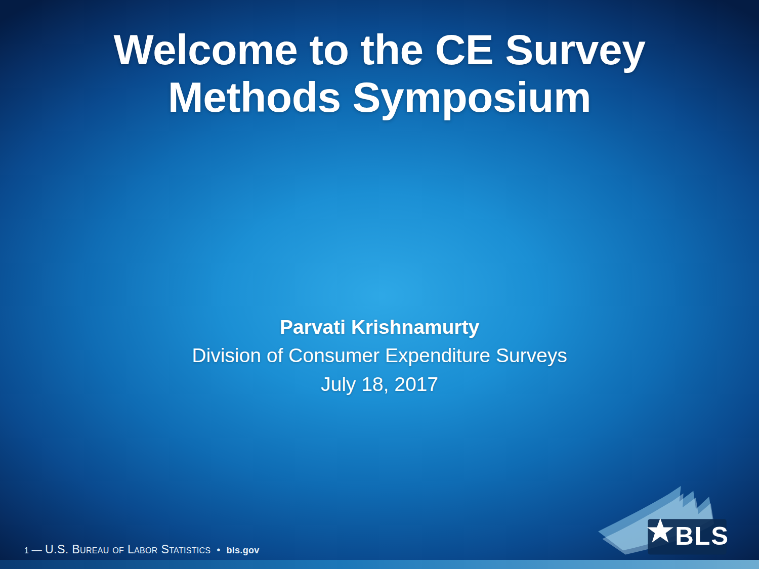Welcome to the CE Survey Methods Symposium
Parvati Krishnamurty
Division of Consumer Expenditure Surveys
July 18, 2017
1— U.S. Bureau of Labor Statistics • bls.gov
BLS